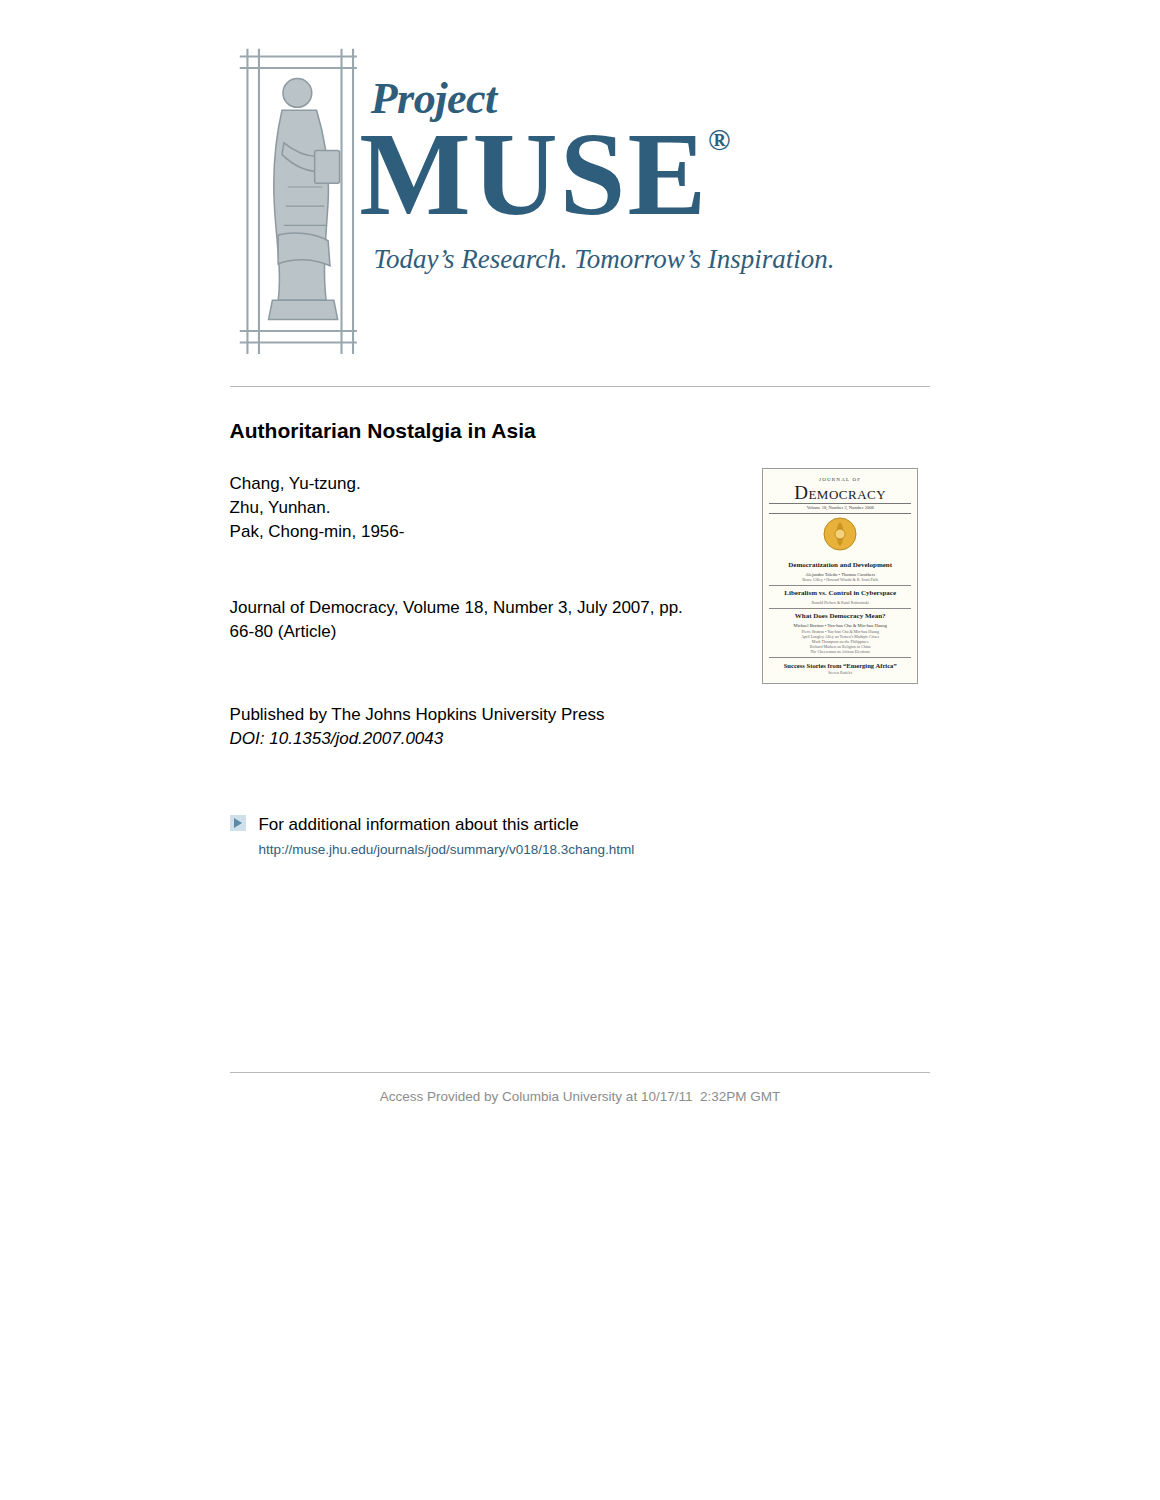Project
MUSE®
Today’s Research. Tomorrow’s Inspiration.
Authoritarian Nostalgia in Asia
Chang, Yu-tzung.
Zhu, Yunhan.
Pak, Chong-min, 1956-
Journal of Democracy, Volume 18, Number 3, July 2007, pp. 66-80 (Article)
Published by The Johns Hopkins University Press
DOI: 10.1353/jod.2007.0043
JOURNAL OF
Democracy
Volume 18, Number 3, Number 2008
Democratization and Development
Alejandro Toledo • Thomas Carothers
Bruce Gilley • Howard Wiarda & R. Scott Palfi
Liberalism vs. Control in Cyberspace
Ronald Deibert & Rafal Rohozinski
What Does Democracy Mean?
Michael Bratton • Yun-han Chu & Min-hua Huang
Pierre Bratton • Yun-han Chu & Min-hua Huang
April Longley Alley on Yemen’s Multiple Crises
Mark Thompson on the Philippines
Richard Madsen on Religion in China
Nic Cheeseman on African Elections
Success Stories from “Emerging Africa”
Steven Radelet
For additional information about this article
http://muse.jhu.edu/journals/jod/summary/v018/18.3chang.html
Access Provided by Columbia University at 10/17/11 2:32PM GMT